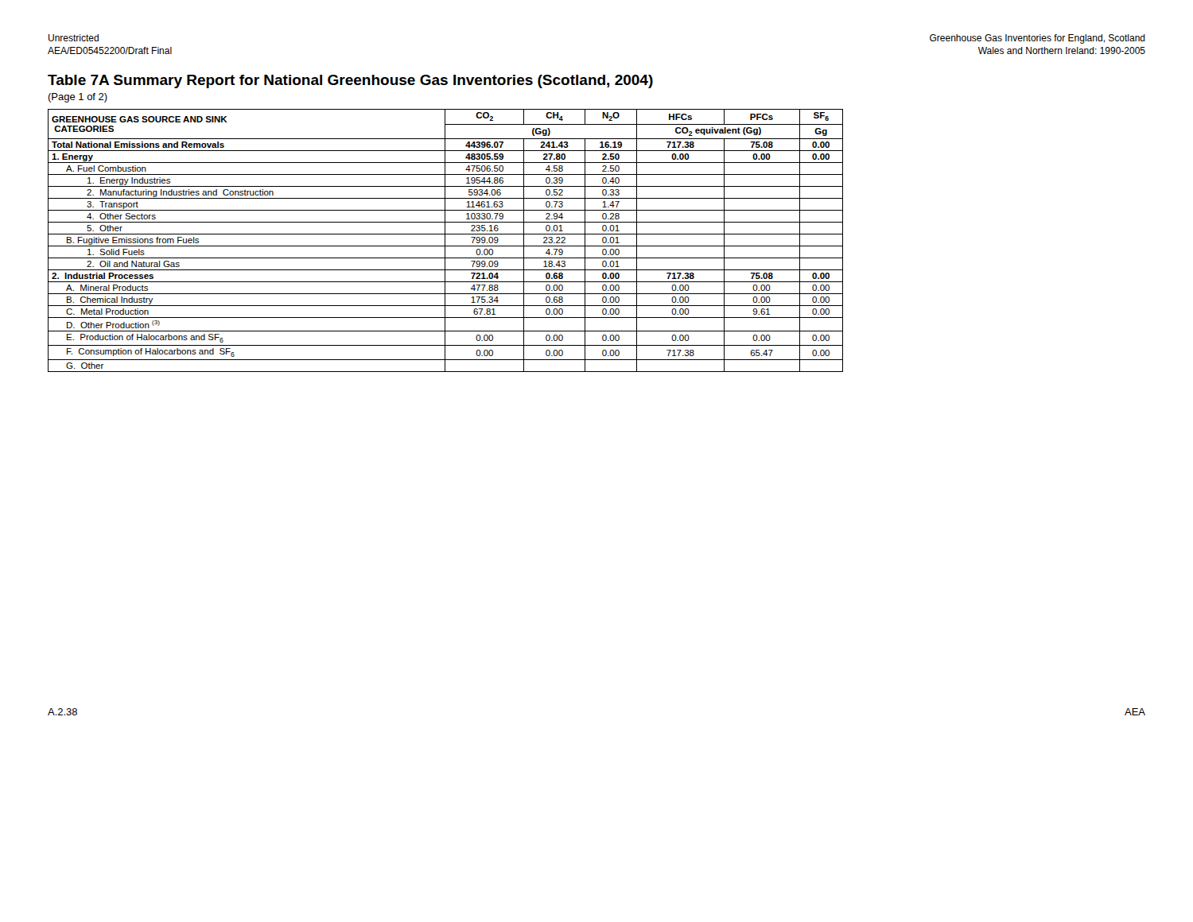Unrestricted
AEA/ED05452200/Draft Final
Greenhouse Gas Inventories for England, Scotland
Wales and Northern Ireland: 1990-2005
Table 7A Summary Report for National Greenhouse Gas Inventories (Scotland, 2004)
(Page 1 of 2)
| GREENHOUSE GAS SOURCE AND SINK CATEGORIES | CO 2 | CH 4 | N 2 O | HFCs | PFCs | SF 6 |
| --- | --- | --- | --- | --- | --- | --- |
| (Gg) | CO 2 equivalent (Gg) | Gg |
| Total National Emissions and Removals | 44396.07 | 241.43 | 16.19 | 717.38 | 75.08 | 0.00 |
| 1. Energy | 48305.59 | 27.80 | 2.50 | 0.00 | 0.00 | 0.00 |
| A. Fuel Combustion | 47506.50 | 4.58 | 2.50 | | | |
| 1. Energy Industries | 19544.86 | 0.39 | 0.40 | | | |
| 2. Manufacturing Industries and Construction | 5934.06 | 0.52 | 0.33 | | | |
| 3. Transport | 11461.63 | 0.73 | 1.47 | | | |
| 4. Other Sectors | 10330.79 | 2.94 | 0.28 | | | |
| 5. Other | 235.16 | 0.01 | 0.01 | | | |
| B. Fugitive Emissions from Fuels | 799.09 | 23.22 | 0.01 | | | |
| 1. Solid Fuels | 0.00 | 4.79 | 0.00 | | | |
| 2. Oil and Natural Gas | 799.09 | 18.43 | 0.01 | | | |
| 2. Industrial Processes | 721.04 | 0.68 | 0.00 | 717.38 | 75.08 | 0.00 |
| A. Mineral Products | 477.88 | 0.00 | 0.00 | 0.00 | 0.00 | 0.00 |
| B. Chemical Industry | 175.34 | 0.68 | 0.00 | 0.00 | 0.00 | 0.00 |
| C. Metal Production | 67.81 | 0.00 | 0.00 | 0.00 | 9.61 | 0.00 |
| D. Other Production (3) | | | | | | |
| E. Production of Halocarbons and SF 6 | 0.00 | 0.00 | 0.00 | 0.00 | 0.00 | 0.00 |
| F. Consumption of Halocarbons and SF 6 | 0.00 | 0.00 | 0.00 | 717.38 | 65.47 | 0.00 |
| G. Other | | | | | | |
A.2.38
AEA